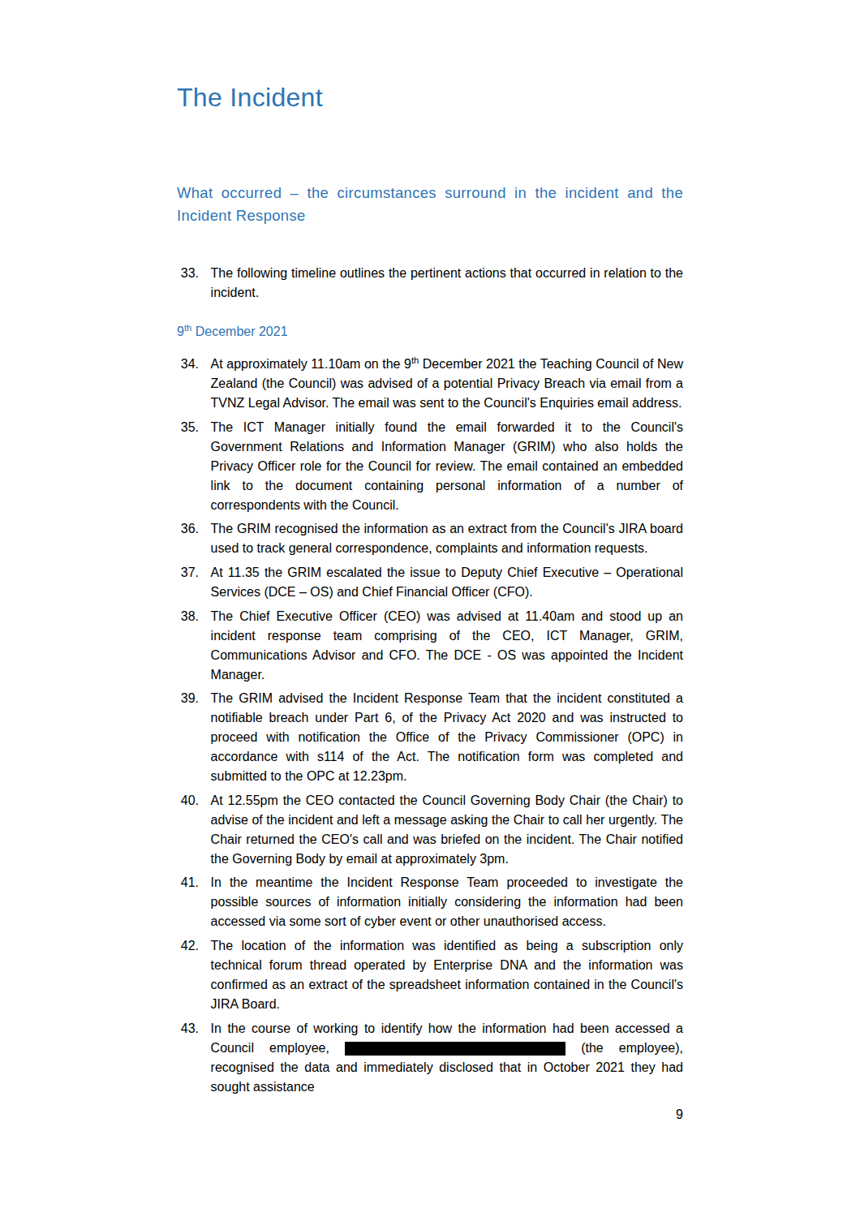The Incident
What occurred – the circumstances surround in the incident and the Incident Response
The following timeline outlines the pertinent actions that occurred in relation to the incident.
9th December 2021
At approximately 11.10am on the 9th December 2021 the Teaching Council of New Zealand (the Council) was advised of a potential Privacy Breach via email from a TVNZ Legal Advisor. The email was sent to the Council's Enquiries email address.
The ICT Manager initially found the email forwarded it to the Council's Government Relations and Information Manager (GRIM) who also holds the Privacy Officer role for the Council for review. The email contained an embedded link to the document containing personal information of a number of correspondents with the Council.
The GRIM recognised the information as an extract from the Council's JIRA board used to track general correspondence, complaints and information requests.
At 11.35 the GRIM escalated the issue to Deputy Chief Executive – Operational Services (DCE – OS) and Chief Financial Officer (CFO).
The Chief Executive Officer (CEO) was advised at 11.40am and stood up an incident response team comprising of the CEO, ICT Manager, GRIM, Communications Advisor and CFO. The DCE - OS was appointed the Incident Manager.
The GRIM advised the Incident Response Team that the incident constituted a notifiable breach under Part 6, of the Privacy Act 2020 and was instructed to proceed with notification the Office of the Privacy Commissioner (OPC) in accordance with s114 of the Act. The notification form was completed and submitted to the OPC at 12.23pm.
At 12.55pm the CEO contacted the Council Governing Body Chair (the Chair) to advise of the incident and left a message asking the Chair to call her urgently. The Chair returned the CEO's call and was briefed on the incident. The Chair notified the Governing Body by email at approximately 3pm.
In the meantime the Incident Response Team proceeded to investigate the possible sources of information initially considering the information had been accessed via some sort of cyber event or other unauthorised access.
The location of the information was identified as being a subscription only technical forum thread operated by Enterprise DNA and the information was confirmed as an extract of the spreadsheet information contained in the Council's JIRA Board.
In the course of working to identify how the information had been accessed a Council employee, (the employee), recognised the data and immediately disclosed that in October 2021 they had sought assistance
9